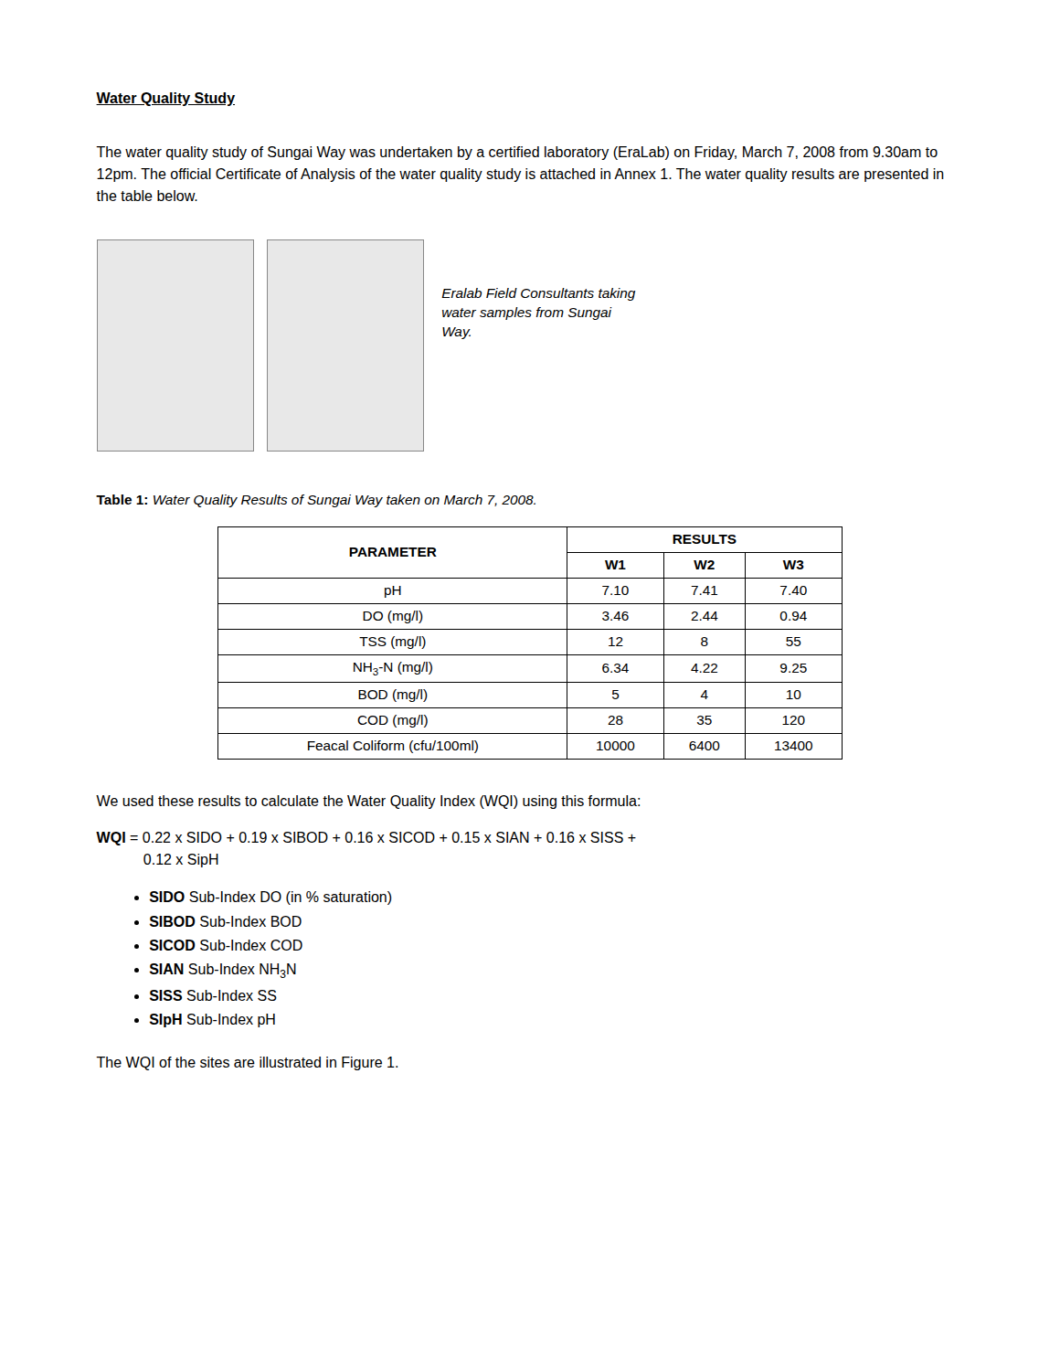Water Quality Study
The water quality study of Sungai Way was undertaken by a certified laboratory (EraLab) on Friday, March 7, 2008 from 9.30am to 12pm. The official Certificate of Analysis of the water quality study is attached in Annex 1. The water quality results are presented in the table below.
Eralab Field Consultants taking water samples from Sungai Way.
Table 1: Water Quality Results of Sungai Way taken on March 7, 2008.
| PARAMETER | RESULTS |
| --- | --- |
| W1 | W2 | W3 |
| pH | 7.10 | 7.41 | 7.40 |
| DO (mg/l) | 3.46 | 2.44 | 0.94 |
| TSS (mg/l) | 12 | 8 | 55 |
| NH 3 -N (mg/l) | 6.34 | 4.22 | 9.25 |
| BOD (mg/l) | 5 | 4 | 10 |
| COD (mg/l) | 28 | 35 | 120 |
| Feacal Coliform (cfu/100ml) | 10000 | 6400 | 13400 |
We used these results to calculate the Water Quality Index (WQI) using this formula:
WQI = 0.22 x SIDO + 0.19 x SIBOD + 0.16 x SICOD + 0.15 x SIAN + 0.16 x SISS +
0.12 x SipH
SIDO Sub-Index DO (in % saturation)
SIBOD Sub-Index BOD
SICOD Sub-Index COD
SIAN Sub-Index NH3N
SISS Sub-Index SS
SIpH Sub-Index pH
The WQI of the sites are illustrated in Figure 1.